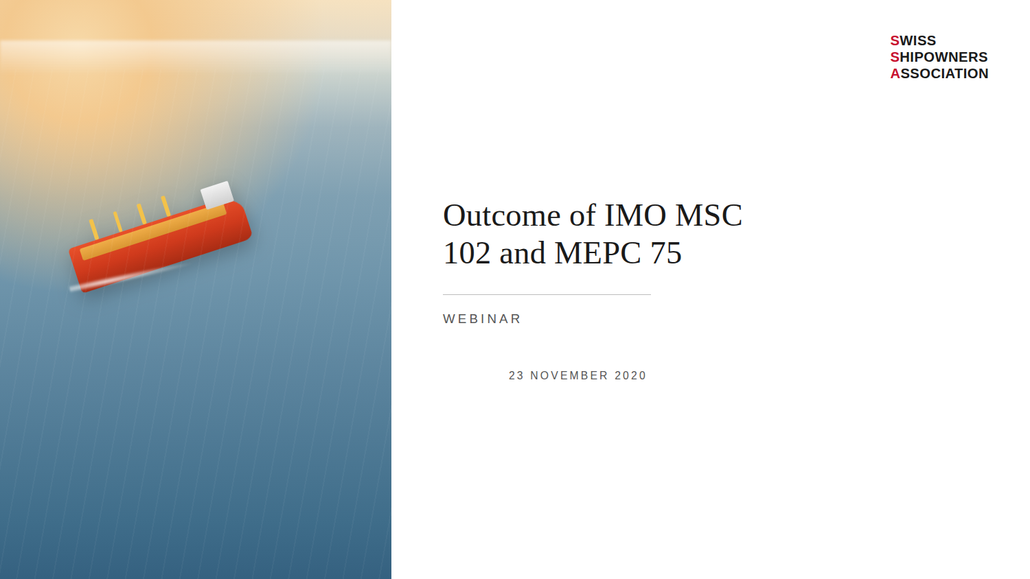SWISS
SHIPOWNERS
ASSOCIATION
Outcome of IMO MSC 102 and MEPC 75
Webinar
23 November 2020